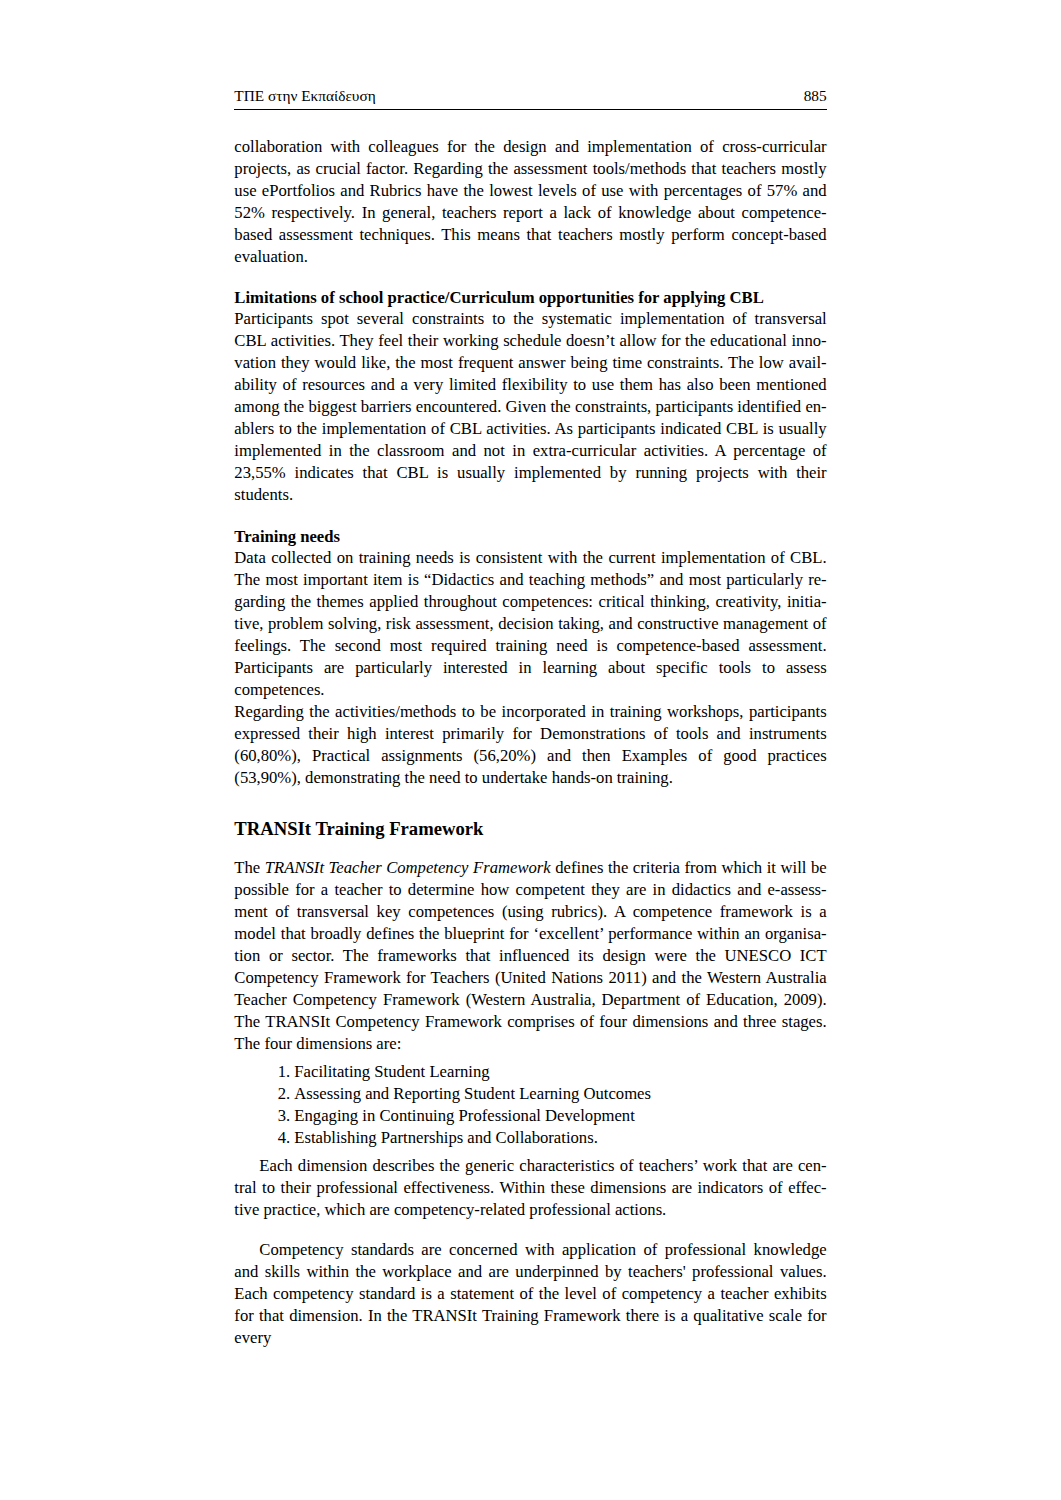ΤΠΕ στην Εκπαίδευση 885
collaboration with colleagues for the design and implementation of cross-curricular projects, as crucial factor. Regarding the assessment tools/methods that teachers mostly use ePortfolios and Rubrics have the lowest levels of use with percentages of 57% and 52% respectively. In general, teachers report a lack of knowledge about competence-based assessment techniques. This means that teachers mostly perform concept-based evaluation.
Limitations of school practice/Curriculum opportunities for applying CBL
Participants spot several constraints to the systematic implementation of transversal CBL activities. They feel their working schedule doesn’t allow for the educational innovation they would like, the most frequent answer being time constraints. The low availability of resources and a very limited flexibility to use them has also been mentioned among the biggest barriers encountered. Given the constraints, participants identified enablers to the implementation of CBL activities. As participants indicated CBL is usually implemented in the classroom and not in extra-curricular activities. A percentage of 23,55% indicates that CBL is usually implemented by running projects with their students.
Training needs
Data collected on training needs is consistent with the current implementation of CBL. The most important item is “Didactics and teaching methods” and most particularly regarding the themes applied throughout competences: critical thinking, creativity, initiative, problem solving, risk assessment, decision taking, and constructive management of feelings. The second most required training need is competence-based assessment. Participants are particularly interested in learning about specific tools to assess competences.
Regarding the activities/methods to be incorporated in training workshops, participants expressed their high interest primarily for Demonstrations of tools and instruments (60,80%), Practical assignments (56,20%) and then Examples of good practices (53,90%), demonstrating the need to undertake hands-on training.
TRANSIt Training Framework
The TRANSIt Teacher Competency Framework defines the criteria from which it will be possible for a teacher to determine how competent they are in didactics and e-assessment of transversal key competences (using rubrics). A competence framework is a model that broadly defines the blueprint for ‘excellent’ performance within an organisation or sector. The frameworks that influenced its design were the UNESCO ICT Competency Framework for Teachers (United Nations 2011) and the Western Australia Teacher Competency Framework (Western Australia, Department of Education, 2009). The TRANSIt Competency Framework comprises of four dimensions and three stages. The four dimensions are:
Facilitating Student Learning
Assessing and Reporting Student Learning Outcomes
Engaging in Continuing Professional Development
Establishing Partnerships and Collaborations.
Each dimension describes the generic characteristics of teachers’ work that are central to their professional effectiveness. Within these dimensions are indicators of effective practice, which are competency-related professional actions.
Competency standards are concerned with application of professional knowledge and skills within the workplace and are underpinned by teachers' professional values. Each competency standard is a statement of the level of competency a teacher exhibits for that dimension. In the TRANSIt Training Framework there is a qualitative scale for every